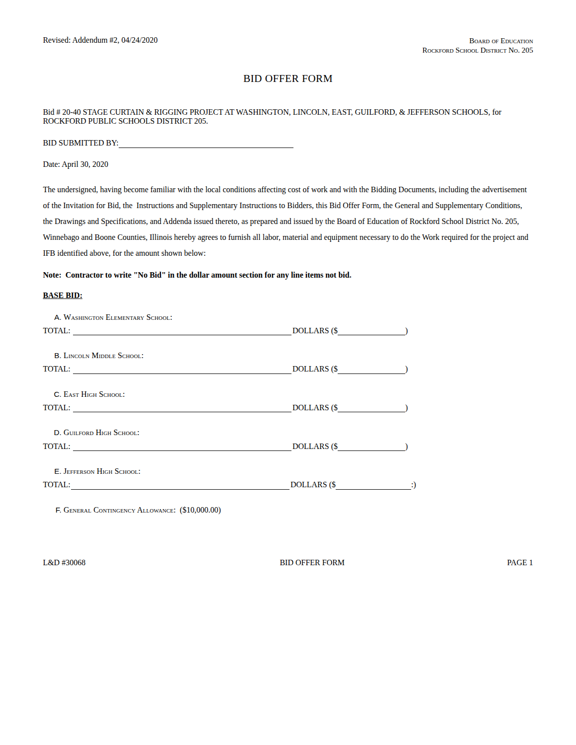Revised: Addendum #2, 04/24/2020
Board of Education
Rockford School District No. 205
BID OFFER FORM
Bid # 20-40 STAGE CURTAIN & RIGGING PROJECT AT WASHINGTON, LINCOLN, EAST, GUILFORD, & JEFFERSON SCHOOLS, for ROCKFORD PUBLIC SCHOOLS DISTRICT 205.
BID SUBMITTED BY:
Date: April 30, 2020
The undersigned, having become familiar with the local conditions affecting cost of work and with the Bidding Documents, including the advertisement of the Invitation for Bid, the Instructions and Supplementary Instructions to Bidders, this Bid Offer Form, the General and Supplementary Conditions, the Drawings and Specifications, and Addenda issued thereto, as prepared and issued by the Board of Education of Rockford School District No. 205, Winnebago and Boone Counties, Illinois hereby agrees to furnish all labor, material and equipment necessary to do the Work required for the project and IFB identified above, for the amount shown below:
Note: Contractor to write "No Bid" in the dollar amount section for any line items not bid.
BASE BID:
Washington Elementary School:
TOTAL: DOLLARS ($ )
Lincoln Middle School:
TOTAL: DOLLARS ($ )
East High School:
TOTAL: DOLLARS ($ )
Guilford High School:
TOTAL: DOLLARS ($ )
Jefferson High School:
TOTAL: DOLLARS ($ :)
General Contingency Allowance: ($10,000.00)
L&D #30068
BID OFFER FORM
PAGE 1